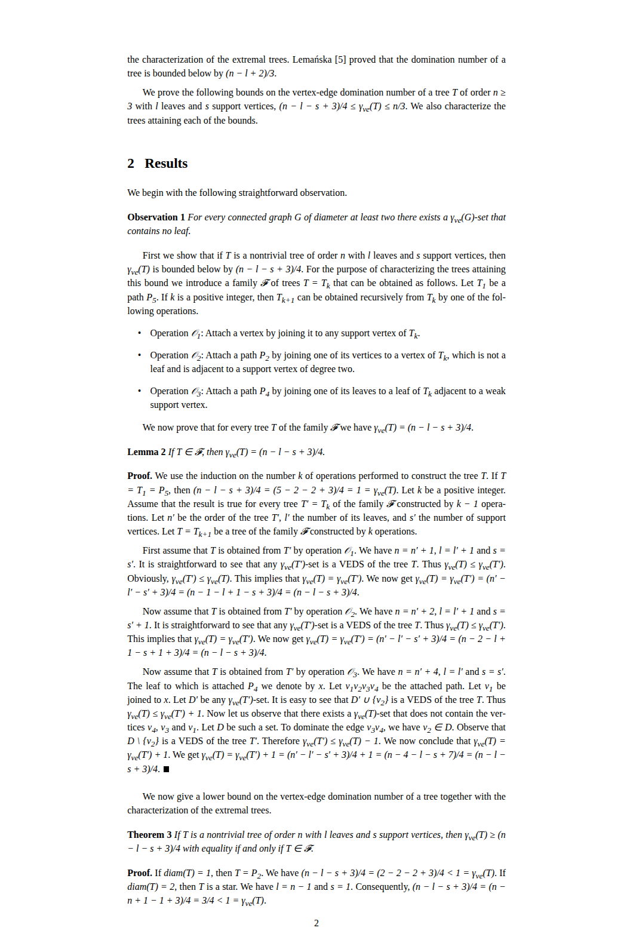the characterization of the extremal trees. Lemańska [5] proved that the domination number of a tree is bounded below by (n − l + 2)/3.
We prove the following bounds on the vertex-edge domination number of a tree T of order n ≥ 3 with l leaves and s support vertices, (n − l − s + 3)/4 ≤ γve(T) ≤ n/3. We also characterize the trees attaining each of the bounds.
2 Results
We begin with the following straightforward observation.
Observation 1 For every connected graph G of diameter at least two there exists a γve(G)-set that contains no leaf.
First we show that if T is a nontrivial tree of order n with l leaves and s support vertices, then γve(T) is bounded below by (n − l − s + 3)/4. For the purpose of characterizing the trees attaining this bound we introduce a family 𝓕 of trees T = Tk that can be obtained as follows. Let T1 be a path P5. If k is a positive integer, then Tk+1 can be obtained recursively from Tk by one of the following operations.
Operation 𝒪1: Attach a vertex by joining it to any support vertex of Tk.
Operation 𝒪2: Attach a path P2 by joining one of its vertices to a vertex of Tk, which is not a leaf and is adjacent to a support vertex of degree two.
Operation 𝒪3: Attach a path P4 by joining one of its leaves to a leaf of Tk adjacent to a weak support vertex.
We now prove that for every tree T of the family 𝓕 we have γve(T) = (n − l − s + 3)/4.
Lemma 2 If T ∈ 𝓕, then γve(T) = (n − l − s + 3)/4.
Proof. We use the induction on the number k of operations performed to construct the tree T. If T = T1 = P5, then (n − l − s + 3)/4 = (5 − 2 − 2 + 3)/4 = 1 = γve(T). Let k be a positive integer. Assume that the result is true for every tree T′ = Tk of the family 𝓕 constructed by k − 1 operations. Let n′ be the order of the tree T′, l′ the number of its leaves, and s′ the number of support vertices. Let T = Tk+1 be a tree of the family 𝓕 constructed by k operations.
First assume that T is obtained from T′ by operation 𝒪1. We have n = n′ + 1, l = l′ + 1 and s = s′. It is straightforward to see that any γve(T′)-set is a VEDS of the tree T. Thus γve(T) ≤ γve(T′). Obviously, γve(T′) ≤ γve(T). This implies that γve(T) = γve(T′). We now get γve(T) = γve(T′) = (n′ − l′ − s′ + 3)/4 = (n − 1 − l + 1 − s + 3)/4 = (n − l − s + 3)/4.
Now assume that T is obtained from T′ by operation 𝒪2. We have n = n′ + 2, l = l′ + 1 and s = s′ + 1. It is straightforward to see that any γve(T′)-set is a VEDS of the tree T. Thus γve(T) ≤ γve(T′). This implies that γve(T) = γve(T′). We now get γve(T) = γve(T′) = (n′ − l′ − s′ + 3)/4 = (n − 2 − l + 1 − s + 1 + 3)/4 = (n − l − s + 3)/4.
Now assume that T is obtained from T′ by operation 𝒪3. We have n = n′ + 4, l = l′ and s = s′. The leaf to which is attached P4 we denote by x. Let v1v2v3v4 be the attached path. Let v1 be joined to x. Let D′ be any γve(T′)-set. It is easy to see that D′ ∪ {v2} is a VEDS of the tree T. Thus γve(T) ≤ γve(T′) + 1. Now let us observe that there exists a γve(T)-set that does not contain the vertices v4, v3 and v1. Let D be such a set. To dominate the edge v3v4, we have v2 ∈ D. Observe that D \ {v2} is a VEDS of the tree T′. Therefore γve(T′) ≤ γve(T) − 1. We now conclude that γve(T) = γve(T′) + 1. We get γve(T) = γve(T′) + 1 = (n′ − l′ − s′ + 3)/4 + 1 = (n − 4 − l − s + 7)/4 = (n − l − s + 3)/4.
We now give a lower bound on the vertex-edge domination number of a tree together with the characterization of the extremal trees.
Theorem 3 If T is a nontrivial tree of order n with l leaves and s support vertices, then γve(T) ≥ (n − l − s + 3)/4 with equality if and only if T ∈ 𝓕.
Proof. If diam(T) = 1, then T = P2. We have (n − l − s + 3)/4 = (2 − 2 − 2 + 3)/4 < 1 = γve(T). If diam(T) = 2, then T is a star. We have l = n − 1 and s = 1. Consequently, (n − l − s + 3)/4 = (n − n + 1 − 1 + 3)/4 = 3/4 < 1 = γve(T).
2